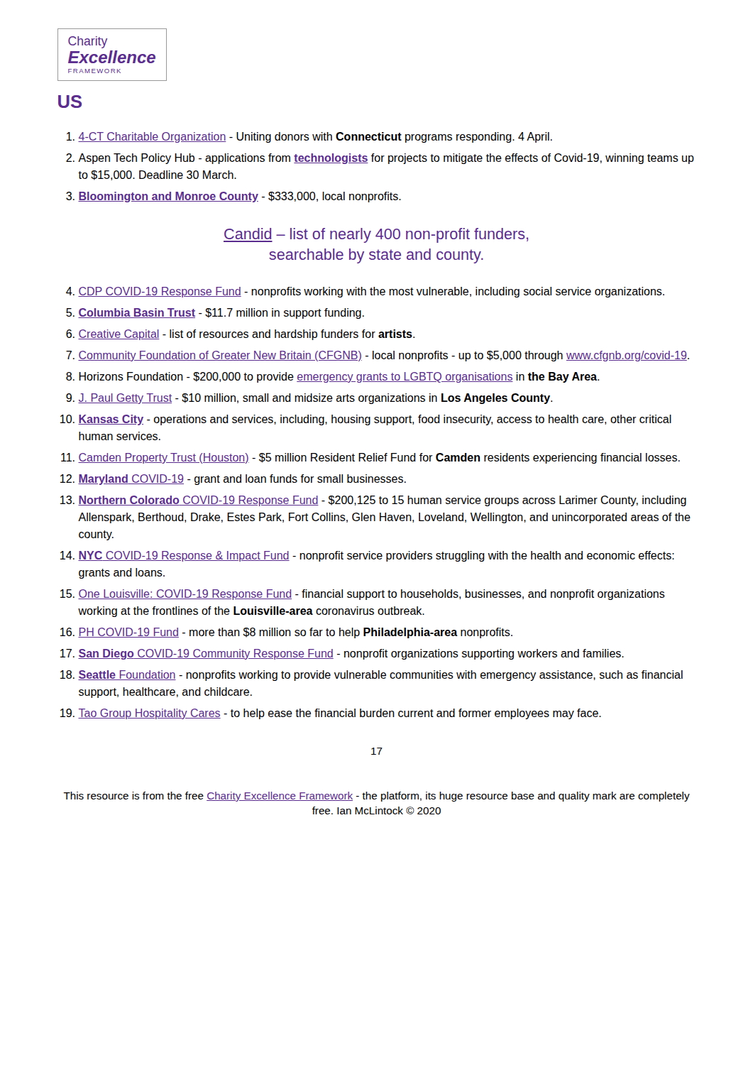Charity Excellence FRAMEWORK
US
4-CT Charitable Organization - Uniting donors with Connecticut programs responding. 4 April.
Aspen Tech Policy Hub - applications from technologists for projects to mitigate the effects of Covid-19, winning teams up to $15,000. Deadline 30 March.
Bloomington and Monroe County - $333,000, local nonprofits.
Candid – list of nearly 400 non-profit funders,
searchable by state and county.
CDP COVID-19 Response Fund - nonprofits working with the most vulnerable, including social service organizations.
Columbia Basin Trust - $11.7 million in support funding.
Creative Capital - list of resources and hardship funders for artists.
Community Foundation of Greater New Britain (CFGNB) - local nonprofits - up to $5,000 through www.cfgnb.org/covid-19.
Horizons Foundation - $200,000 to provide emergency grants to LGBTQ organisations in the Bay Area.
J. Paul Getty Trust - $10 million, small and midsize arts organizations in Los Angeles County.
Kansas City - operations and services, including, housing support, food insecurity, access to health care, other critical human services.
Camden Property Trust (Houston) - $5 million Resident Relief Fund for Camden residents experiencing financial losses.
Maryland COVID-19 - grant and loan funds for small businesses.
Northern Colorado COVID-19 Response Fund - $200,125 to 15 human service groups across Larimer County, including Allenspark, Berthoud, Drake, Estes Park, Fort Collins, Glen Haven, Loveland, Wellington, and unincorporated areas of the county.
NYC COVID-19 Response & Impact Fund - nonprofit service providers struggling with the health and economic effects: grants and loans.
One Louisville: COVID-19 Response Fund - financial support to households, businesses, and nonprofit organizations working at the frontlines of the Louisville-area coronavirus outbreak.
PH COVID-19 Fund - more than $8 million so far to help Philadelphia-area nonprofits.
San Diego COVID-19 Community Response Fund - nonprofit organizations supporting workers and families.
Seattle Foundation - nonprofits working to provide vulnerable communities with emergency assistance, such as financial support, healthcare, and childcare.
Tao Group Hospitality Cares - to help ease the financial burden current and former employees may face.
17
This resource is from the free Charity Excellence Framework - the platform, its huge resource base and quality mark are completely free. Ian McLintock © 2020